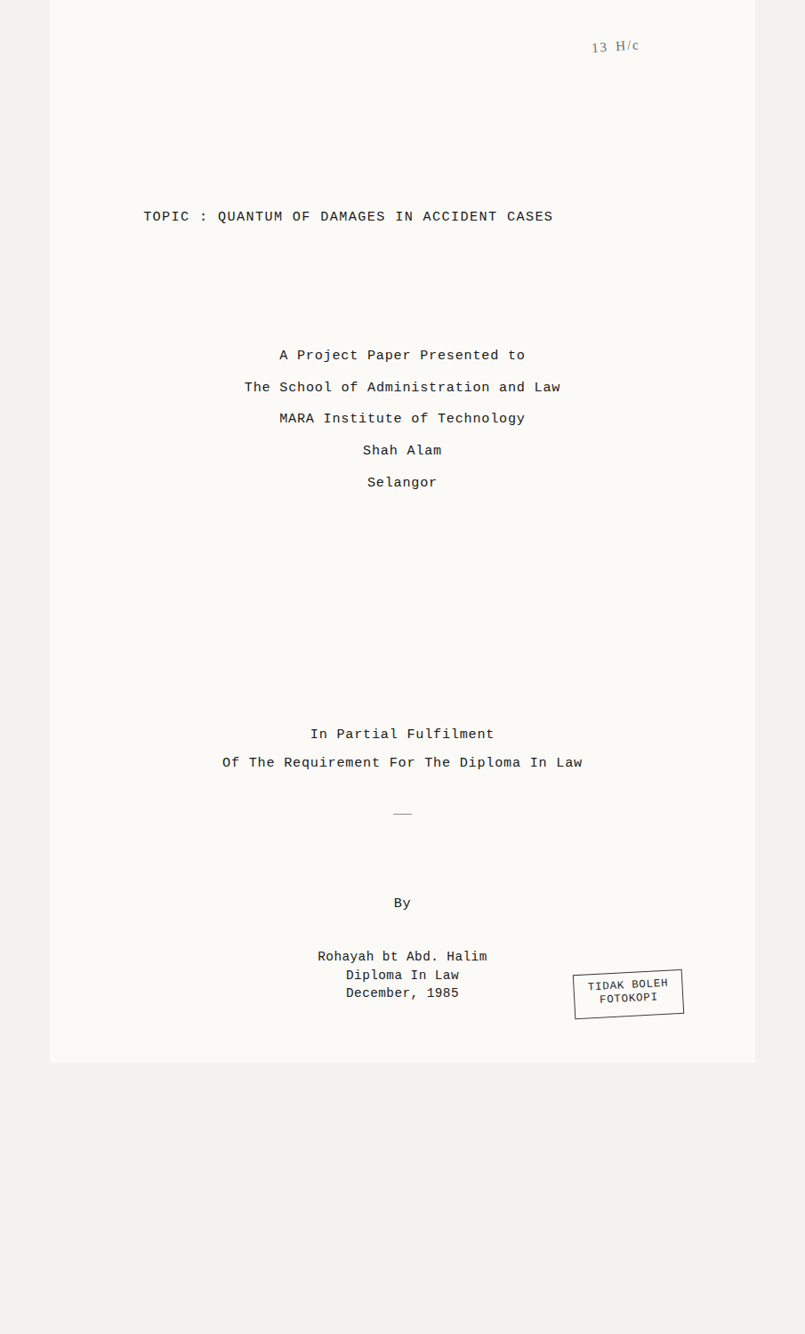13 H/c
Topic : Quantum of Damages in Accident Cases
A Project Paper Presented to
The School of Administration and Law
MARA Institute of Technology
Shah Alam
Selangor
In Partial Fulfilment
Of The Requirement For The Diploma In Law
By
Rohayah bt Abd. Halim
Diploma In Law
December, 1985
TIDAK BOLEH FOTOKOPI